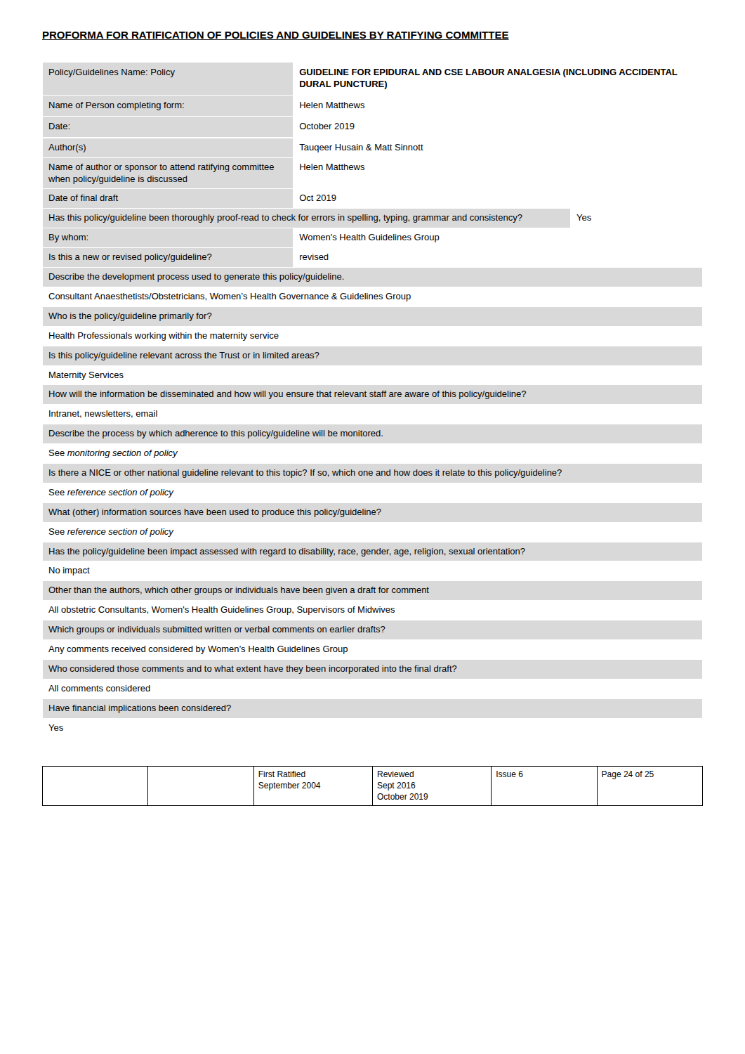PROFORMA FOR RATIFICATION OF POLICIES AND GUIDELINES BY RATIFYING COMMITTEE
| Policy/Guidelines Name: Policy | GUIDELINE FOR EPIDURAL AND CSE LABOUR ANALGESIA (INCLUDING ACCIDENTAL DURAL PUNCTURE) |
| Name of Person completing form: | Helen Matthews |
| Date: | October 2019 |
| Author(s) | Tauqeer Husain & Matt Sinnott |
| Name of author or sponsor to attend ratifying committee when policy/guideline is discussed | Helen Matthews |
| Date of final draft | Oct 2019 |
| Has this policy/guideline been thoroughly proof-read to check for errors in spelling, typing, grammar and consistency? | Yes |
| By whom: | Women's Health Guidelines Group |
| Is this a new or revised policy/guideline? | revised |
| Describe the development process used to generate this policy/guideline. |
| Consultant Anaesthetists/Obstetricians, Women’s Health Governance & Guidelines Group |
| Who is the policy/guideline primarily for? |
| Health Professionals working within the maternity service |
| Is this policy/guideline relevant across the Trust or in limited areas? |
| Maternity Services |
| How will the information be disseminated and how will you ensure that relevant staff are aware of this policy/guideline? |
| Intranet, newsletters, email |
| Describe the process by which adherence to this policy/guideline will be monitored. |
| See monitoring section of policy |
| Is there a NICE or other national guideline relevant to this topic? If so, which one and how does it relate to this policy/guideline? |
| See reference section of policy |
| What (other) information sources have been used to produce this policy/guideline? |
| See reference section of policy |
| Has the policy/guideline been impact assessed with regard to disability, race, gender, age, religion, sexual orientation? |
| No impact |
| Other than the authors, which other groups or individuals have been given a draft for comment |
| All obstetric Consultants, Women's Health Guidelines Group, Supervisors of Midwives |
| Which groups or individuals submitted written or verbal comments on earlier drafts? |
| Any comments received considered by Women’s Health Guidelines Group |
| Who considered those comments and to what extent have they been incorporated into the final draft? |
| All comments considered |
| Have financial implications been considered? |
| Yes |
| | | First Ratified September 2004 | Reviewed Sept 2016 October 2019 | Issue 6 | Page 24 of 25 |